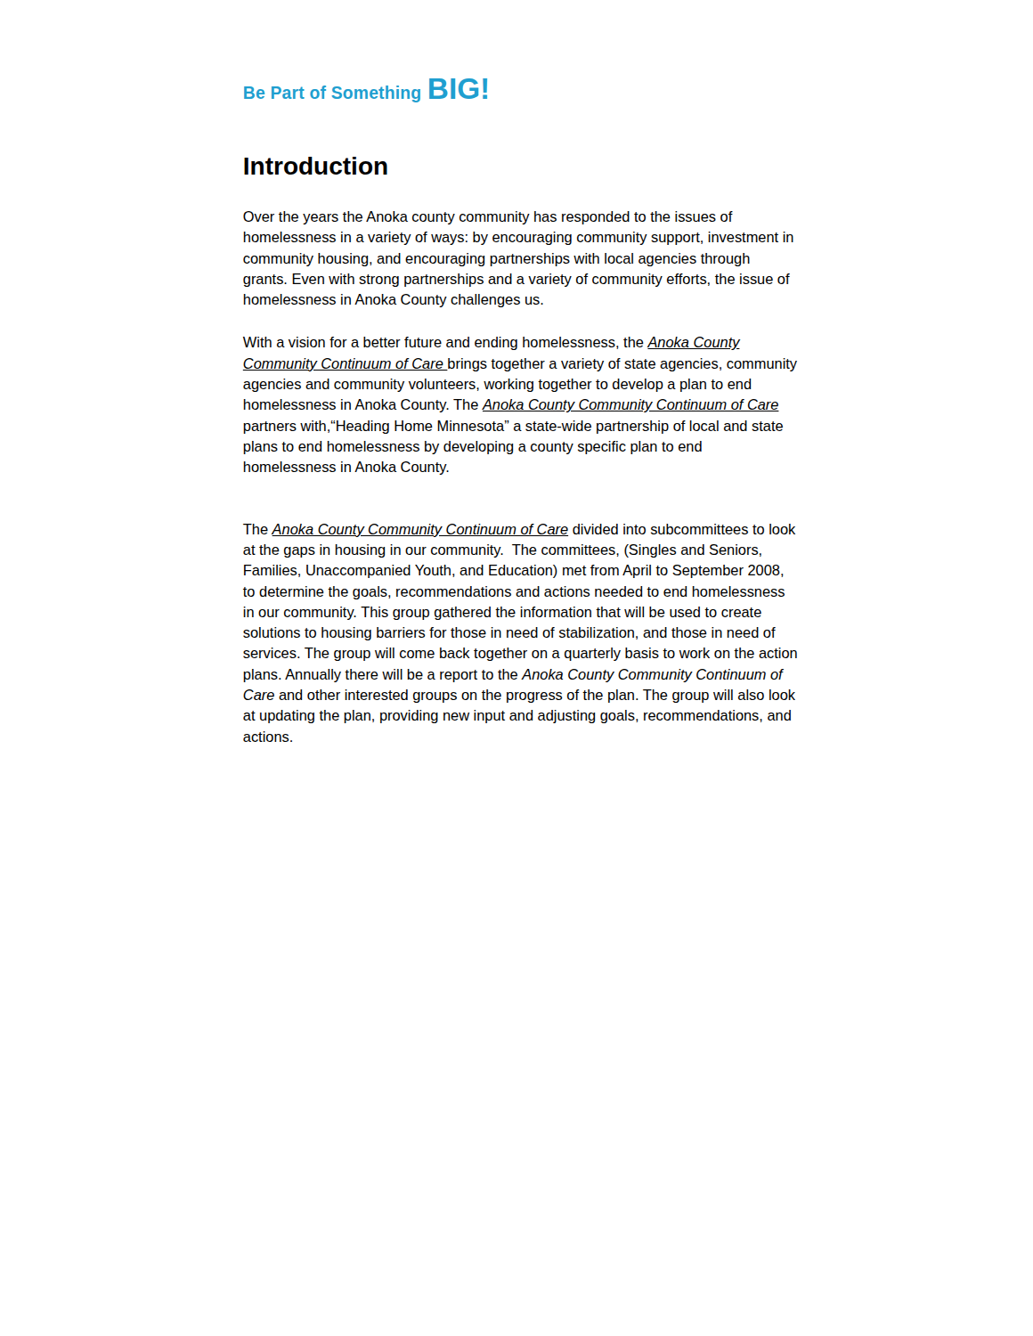Be Part of Something BIG!
Introduction
Over the years the Anoka county community has responded to the issues of homelessness in a variety of ways: by encouraging community support, investment in community housing, and encouraging partnerships with local agencies through grants. Even with strong partnerships and a variety of community efforts, the issue of homelessness in Anoka County challenges us.
With a vision for a better future and ending homelessness, the Anoka County Community Continuum of Care brings together a variety of state agencies, community agencies and community volunteers, working together to develop a plan to end homelessness in Anoka County. The Anoka County Community Continuum of Care partners with,“Heading Home Minnesota” a state-wide partnership of local and state plans to end homelessness by developing a county specific plan to end homelessness in Anoka County.
The Anoka County Community Continuum of Care divided into subcommittees to look at the gaps in housing in our community. The committees, (Singles and Seniors, Families, Unaccompanied Youth, and Education) met from April to September 2008, to determine the goals, recommendations and actions needed to end homelessness in our community. This group gathered the information that will be used to create solutions to housing barriers for those in need of stabilization, and those in need of services. The group will come back together on a quarterly basis to work on the action plans. Annually there will be a report to the Anoka County Community Continuum of Care and other interested groups on the progress of the plan. The group will also look at updating the plan, providing new input and adjusting goals, recommendations, and actions.